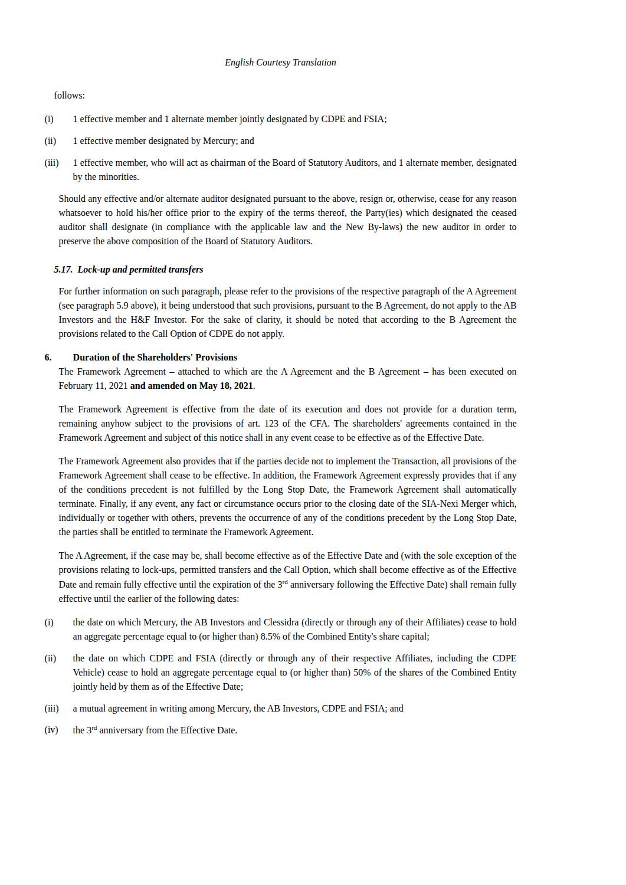English Courtesy Translation
follows:
(i)
1 effective member and 1 alternate member jointly designated by CDPE and FSIA;
(ii)
1 effective member designated by Mercury; and
(iii)
1 effective member, who will act as chairman of the Board of Statutory Auditors, and 1 alternate member, designated by the minorities.
Should any effective and/or alternate auditor designated pursuant to the above, resign or, otherwise, cease for any reason whatsoever to hold his/her office prior to the expiry of the terms thereof, the Party(ies) which designated the ceased auditor shall designate (in compliance with the applicable law and the New By-laws) the new auditor in order to preserve the above composition of the Board of Statutory Auditors.
5.17. Lock-up and permitted transfers
For further information on such paragraph, please refer to the provisions of the respective paragraph of the A Agreement (see paragraph 5.9 above), it being understood that such provisions, pursuant to the B Agreement, do not apply to the AB Investors and the H&F Investor. For the sake of clarity, it should be noted that according to the B Agreement the provisions related to the Call Option of CDPE do not apply.
6.
Duration of the Shareholders' Provisions
The Framework Agreement – attached to which are the A Agreement and the B Agreement – has been executed on February 11, 2021 and amended on May 18, 2021.
The Framework Agreement is effective from the date of its execution and does not provide for a duration term, remaining anyhow subject to the provisions of art. 123 of the CFA. The shareholders' agreements contained in the Framework Agreement and subject of this notice shall in any event cease to be effective as of the Effective Date.
The Framework Agreement also provides that if the parties decide not to implement the Transaction, all provisions of the Framework Agreement shall cease to be effective. In addition, the Framework Agreement expressly provides that if any of the conditions precedent is not fulfilled by the Long Stop Date, the Framework Agreement shall automatically terminate. Finally, if any event, any fact or circumstance occurs prior to the closing date of the SIA-Nexi Merger which, individually or together with others, prevents the occurrence of any of the conditions precedent by the Long Stop Date, the parties shall be entitled to terminate the Framework Agreement.
The A Agreement, if the case may be, shall become effective as of the Effective Date and (with the sole exception of the provisions relating to lock-ups, permitted transfers and the Call Option, which shall become effective as of the Effective Date and remain fully effective until the expiration of the 3rd anniversary following the Effective Date) shall remain fully effective until the earlier of the following dates:
(i)
the date on which Mercury, the AB Investors and Clessidra (directly or through any of their Affiliates) cease to hold an aggregate percentage equal to (or higher than) 8.5% of the Combined Entity's share capital;
(ii)
the date on which CDPE and FSIA (directly or through any of their respective Affiliates, including the CDPE Vehicle) cease to hold an aggregate percentage equal to (or higher than) 50% of the shares of the Combined Entity jointly held by them as of the Effective Date;
(iii)
a mutual agreement in writing among Mercury, the AB Investors, CDPE and FSIA; and
(iv)
the 3rd anniversary from the Effective Date.